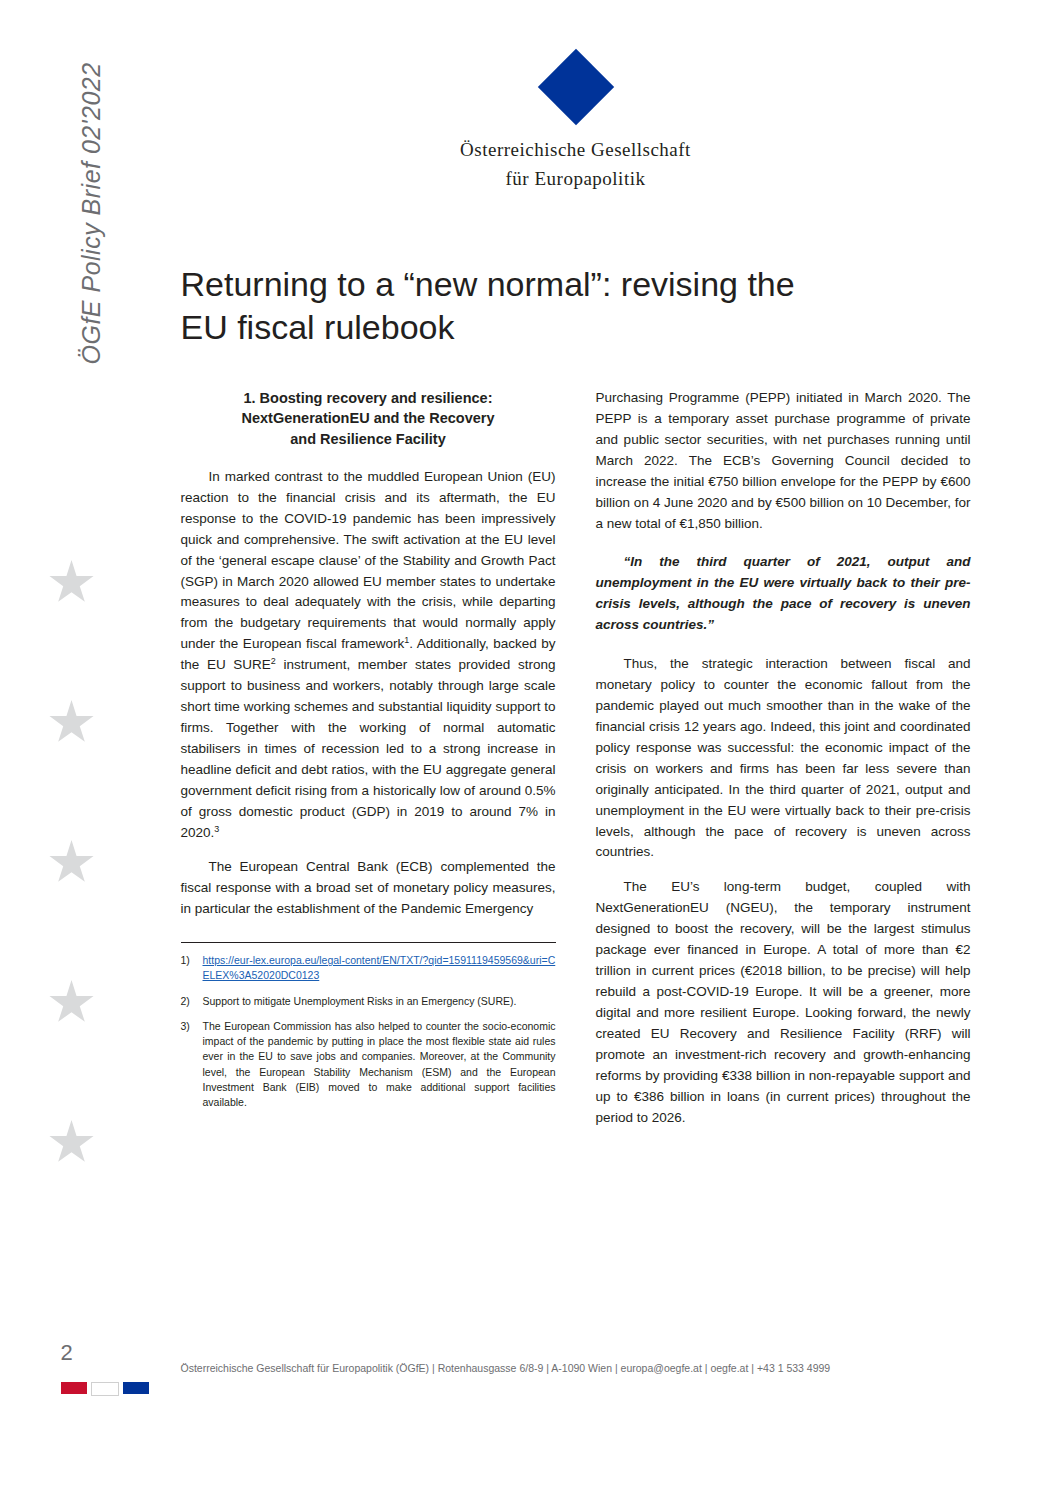ÖGfE Policy Brief 02'2022
2
Österreichische Gesellschaft
für Europapolitik
Returning to a “new normal”: revising the
EU fiscal rulebook
1. Boosting recovery and resilience:
NextGenerationEU and the Recovery
and Resilience Facility
In marked contrast to the muddled European Union (EU) reaction to the financial crisis and its aftermath, the EU response to the COVID-19 pandemic has been impressively quick and comprehensive. The swift activation at the EU level of the ‘general escape clause’ of the Stability and Growth Pact (SGP) in March 2020 allowed EU member states to undertake measures to deal adequately with the crisis, while departing from the budgetary requirements that would normally apply under the European fiscal framework1. Additionally, backed by the EU SURE2 instrument, member states provided strong support to business and workers, notably through large scale short time working schemes and substantial liquidity support to firms. Together with the working of normal automatic stabilisers in times of recession led to a strong increase in headline deficit and debt ratios, with the EU aggregate general government deficit rising from a historically low of around 0.5% of gross domestic product (GDP) in 2019 to around 7% in 2020.3
The European Central Bank (ECB) complemented the fiscal response with a broad set of monetary policy measures, in particular the establishment of the Pandemic Emergency
1) https://eur-lex.europa.eu/legal-content/EN/TXT/?qid=1591119459569&uri=CELEX%3A52020DC0123
2) Support to mitigate Unemployment Risks in an Emergency (SURE).
3) The European Commission has also helped to counter the socio-economic impact of the pandemic by putting in place the most flexible state aid rules ever in the EU to save jobs and companies. Moreover, at the Community level, the European Stability Mechanism (ESM) and the European Investment Bank (EIB) moved to make additional support facilities available.
Purchasing Programme (PEPP) initiated in March 2020. The PEPP is a temporary asset purchase programme of private and public sector securities, with net purchases running until March 2022. The ECB’s Governing Council decided to increase the initial €750 billion envelope for the PEPP by €600 billion on 4 June 2020 and by €500 billion on 10 December, for a new total of €1,850 billion.
“In the third quarter of 2021, output and unemployment in the EU were virtually back to their pre-crisis levels, although the pace of recovery is uneven across countries.”
Thus, the strategic interaction between fiscal and monetary policy to counter the economic fallout from the pandemic played out much smoother than in the wake of the financial crisis 12 years ago. Indeed, this joint and coordinated policy response was successful: the economic impact of the crisis on workers and firms has been far less severe than originally anticipated. In the third quarter of 2021, output and unemployment in the EU were virtually back to their pre-crisis levels, although the pace of recovery is uneven across countries.
The EU’s long-term budget, coupled with NextGenerationEU (NGEU), the temporary instrument designed to boost the recovery, will be the largest stimulus package ever financed in Europe. A total of more than €2 trillion in current prices (€2018 billion, to be precise) will help rebuild a post-COVID-19 Europe. It will be a greener, more digital and more resilient Europe. Looking forward, the newly created EU Recovery and Resilience Facility (RRF) will promote an investment-rich recovery and growth-enhancing reforms by providing €338 billion in non-repayable support and up to €386 billion in loans (in current prices) throughout the period to 2026.
Österreichische Gesellschaft für Europapolitik (ÖGfE) | Rotenhausgasse 6/8-9 | A-1090 Wien | europa@oegfe.at | oegfe.at | +43 1 533 4999